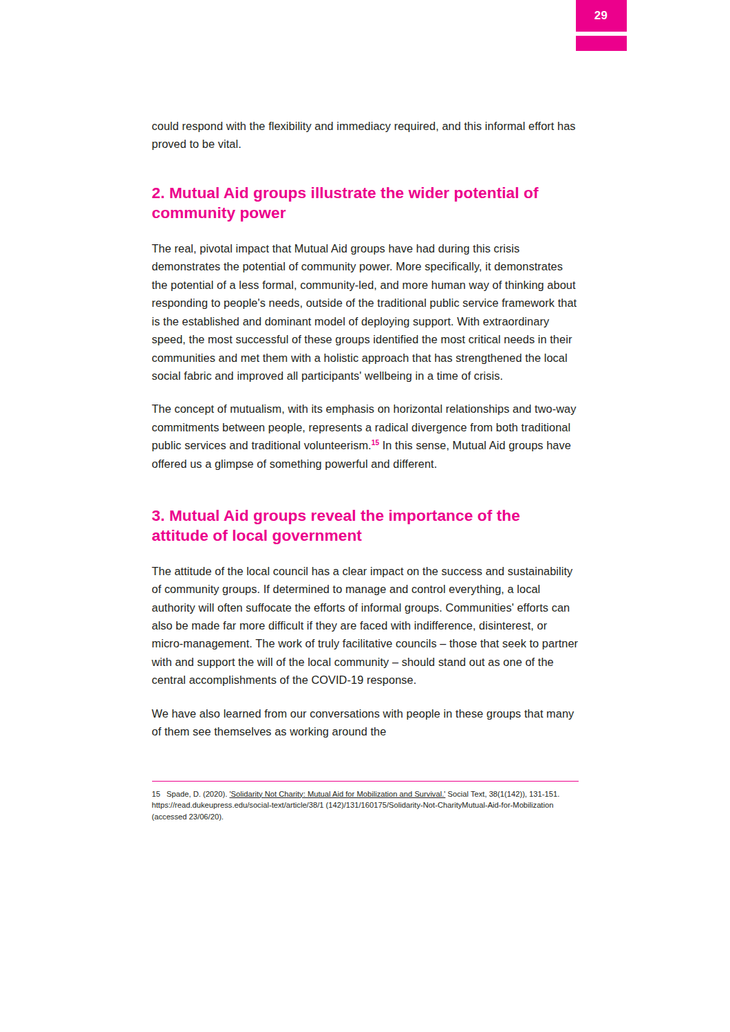29
could respond with the flexibility and immediacy required, and this informal effort has proved to be vital.
2. Mutual Aid groups illustrate the wider potential of community power
The real, pivotal impact that Mutual Aid groups have had during this crisis demonstrates the potential of community power. More specifically, it demonstrates the potential of a less formal, community-led, and more human way of thinking about responding to people's needs, outside of the traditional public service framework that is the established and dominant model of deploying support. With extraordinary speed, the most successful of these groups identified the most critical needs in their communities and met them with a holistic approach that has strengthened the local social fabric and improved all participants' wellbeing in a time of crisis.
The concept of mutualism, with its emphasis on horizontal relationships and two-way commitments between people, represents a radical divergence from both traditional public services and traditional volunteerism.15 In this sense, Mutual Aid groups have offered us a glimpse of something powerful and different.
3. Mutual Aid groups reveal the importance of the attitude of local government
The attitude of the local council has a clear impact on the success and sustainability of community groups. If determined to manage and control everything, a local authority will often suffocate the efforts of informal groups. Communities' efforts can also be made far more difficult if they are faced with indifference, disinterest, or micro-management. The work of truly facilitative councils – those that seek to partner with and support the will of the local community – should stand out as one of the central accomplishments of the COVID-19 response.
We have also learned from our conversations with people in these groups that many of them see themselves as working around the
15 Spade, D. (2020). 'Solidarity Not Charity: Mutual Aid for Mobilization and Survival.' Social Text, 38(1(142)), 131-151. https://read.dukeupress.edu/social-text/article/38/1 (142)/131/160175/Solidarity-Not-CharityMutual-Aid-for-Mobilization (accessed 23/06/20).